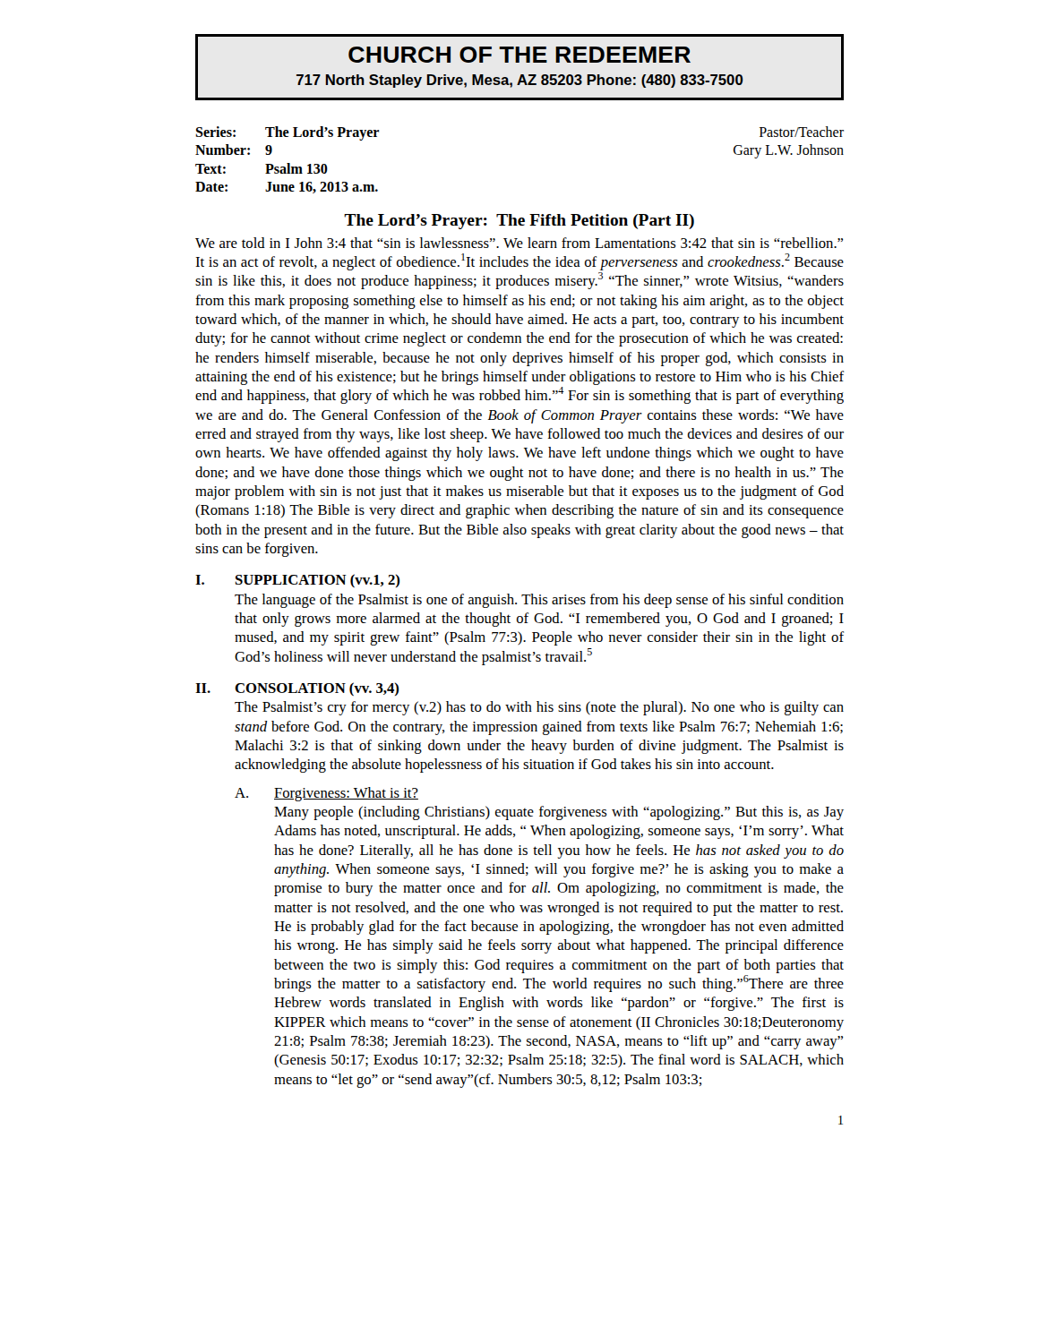CHURCH OF THE REDEEMER
717 North Stapley Drive, Mesa, AZ 85203 Phone: (480) 833-7500
| Series: | The Lord’s Prayer | Pastor/Teacher |
| Number: | 9 | Gary L.W. Johnson |
| Text: | Psalm 130 | |
| Date: | June 16, 2013 a.m. | |
The Lord’s Prayer: The Fifth Petition (Part II)
We are told in I John 3:4 that “sin is lawlessness”. We learn from Lamentations 3:42 that sin is “rebellion.” It is an act of revolt, a neglect of obedience.1It includes the idea of perverseness and crookedness.2 Because sin is like this, it does not produce happiness; it produces misery.3 “The sinner,” wrote Witsius, “wanders from this mark proposing something else to himself as his end; or not taking his aim aright, as to the object toward which, of the manner in which, he should have aimed. He acts a part, too, contrary to his incumbent duty; for he cannot without crime neglect or condemn the end for the prosecution of which he was created: he renders himself miserable, because he not only deprives himself of his proper god, which consists in attaining the end of his existence; but he brings himself under obligations to restore to Him who is his Chief end and happiness, that glory of which he was robbed him.”4 For sin is something that is part of everything we are and do. The General Confession of the Book of Common Prayer contains these words: “We have erred and strayed from thy ways, like lost sheep. We have followed too much the devices and desires of our own hearts. We have offended against thy holy laws. We have left undone things which we ought to have done; and we have done those things which we ought not to have done; and there is no health in us.” The major problem with sin is not just that it makes us miserable but that it exposes us to the judgment of God (Romans 1:18) The Bible is very direct and graphic when describing the nature of sin and its consequence both in the present and in the future. But the Bible also speaks with great clarity about the good news – that sins can be forgiven.
| I. | SUPPLICATION (vv.1, 2) |
The language of the Psalmist is one of anguish. This arises from his deep sense of his sinful condition that only grows more alarmed at the thought of God. “I remembered you, O God and I groaned; I mused, and my spirit grew faint” (Psalm 77:3). People who never consider their sin in the light of God’s holiness will never understand the psalmist’s travail.5
| II. | CONSOLATION (vv. 3,4) |
The Psalmist’s cry for mercy (v.2) has to do with his sins (note the plural). No one who is guilty can stand before God. On the contrary, the impression gained from texts like Psalm 76:7; Nehemiah 1:6; Malachi 3:2 is that of sinking down under the heavy burden of divine judgment. The Psalmist is acknowledging the absolute hopelessness of his situation if God takes his sin into account.
| A. | Forgiveness: What is it? |
Many people (including Christians) equate forgiveness with “apologizing.” But this is, as Jay Adams has noted, unscriptural. He adds, “ When apologizing, someone says, ‘I’m sorry’. What has he done? Literally, all he has done is tell you how he feels. He has not asked you to do anything. When someone says, ‘I sinned; will you forgive me?’ he is asking you to make a promise to bury the matter once and for all. Om apologizing, no commitment is made, the matter is not resolved, and the one who was wronged is not required to put the matter to rest. He is probably glad for the fact because in apologizing, the wrongdoer has not even admitted his wrong. He has simply said he feels sorry about what happened. The principal difference between the two is simply this: God requires a commitment on the part of both parties that brings the matter to a satisfactory end. The world requires no such thing.”6There are three Hebrew words translated in English with words like “pardon” or “forgive.” The first is KIPPER which means to “cover” in the sense of atonement (II Chronicles 30:18;Deuteronomy 21:8; Psalm 78:38; Jeremiah 18:23). The second, NASA, means to “lift up” and “carry away” (Genesis 50:17; Exodus 10:17; 32:32; Psalm 25:18; 32:5). The final word is SALACH, which means to “let go” or “send away”(cf. Numbers 30:5, 8,12; Psalm 103:3;
1